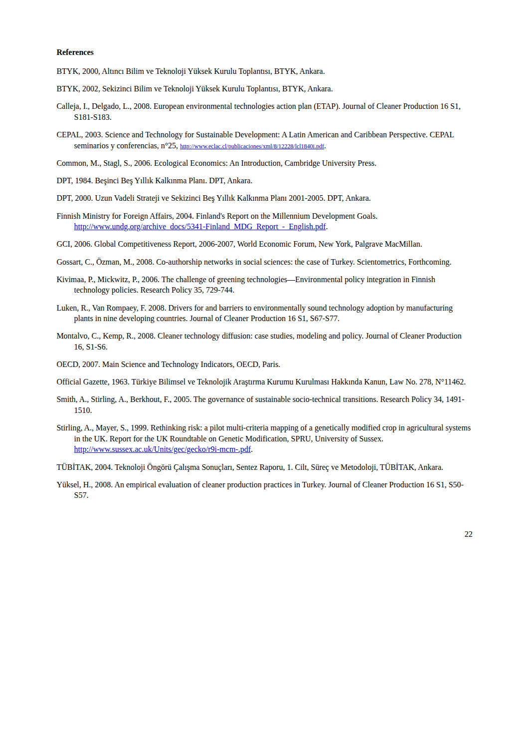References
BTYK, 2000, Altıncı Bilim ve Teknoloji Yüksek Kurulu Toplantısı, BTYK, Ankara.
BTYK, 2002, Sekizinci Bilim ve Teknoloji Yüksek Kurulu Toplantısı, BTYK, Ankara.
Calleja, I., Delgado, L., 2008. European environmental technologies action plan (ETAP). Journal of Cleaner Production 16 S1, S181-S183.
CEPAL, 2003. Science and Technology for Sustainable Development: A Latin American and Caribbean Perspective. CEPAL seminarios y conferencias, n°25, http://www.eclac.cl/publicaciones/xml/8/12228/lcl1840i.pdf.
Common, M., Stagl, S., 2006. Ecological Economics: An Introduction, Cambridge University Press.
DPT, 1984. Beşinci Beş Yıllık Kalkınma Planı. DPT, Ankara.
DPT, 2000. Uzun Vadeli Strateji ve Sekizinci Beş Yıllık Kalkınma Planı 2001-2005. DPT, Ankara.
Finnish Ministry for Foreign Affairs, 2004. Finland's Report on the Millennium Development Goals. http://www.undg.org/archive_docs/5341-Finland_MDG_Report_-_English.pdf.
GCI, 2006. Global Competitiveness Report, 2006-2007, World Economic Forum, New York, Palgrave MacMillan.
Gossart, C., Özman, M., 2008. Co-authorship networks in social sciences: the case of Turkey. Scientometrics, Forthcoming.
Kivimaa, P., Mickwitz, P., 2006. The challenge of greening technologies—Environmental policy integration in Finnish technology policies. Research Policy 35, 729-744.
Luken, R., Van Rompaey, F. 2008. Drivers for and barriers to environmentally sound technology adoption by manufacturing plants in nine developing countries. Journal of Cleaner Production 16 S1, S67-S77.
Montalvo, C., Kemp, R., 2008. Cleaner technology diffusion: case studies, modeling and policy. Journal of Cleaner Production 16, S1-S6.
OECD, 2007. Main Science and Technology Indicators, OECD, Paris.
Official Gazette, 1963. Türkiye Bilimsel ve Teknolojik Araştırma Kurumu Kurulması Hakkında Kanun, Law No. 278, N°11462.
Smith, A., Stirling, A., Berkhout, F., 2005. The governance of sustainable socio-technical transitions. Research Policy 34, 1491-1510.
Stirling, A., Mayer, S., 1999. Rethinking risk: a pilot multi-criteria mapping of a genetically modified crop in agricultural systems in the UK. Report for the UK Roundtable on Genetic Modification, SPRU, University of Sussex. http://www.sussex.ac.uk/Units/gec/gecko/r9i-mcm-.pdf.
TÜBİTAK, 2004. Teknoloji Öngörü Çalışma Sonuçları, Sentez Raporu, 1. Cilt, Süreç ve Metodoloji, TÜBİTAK, Ankara.
Yüksel, H., 2008. An empirical evaluation of cleaner production practices in Turkey. Journal of Cleaner Production 16 S1, S50-S57.
22